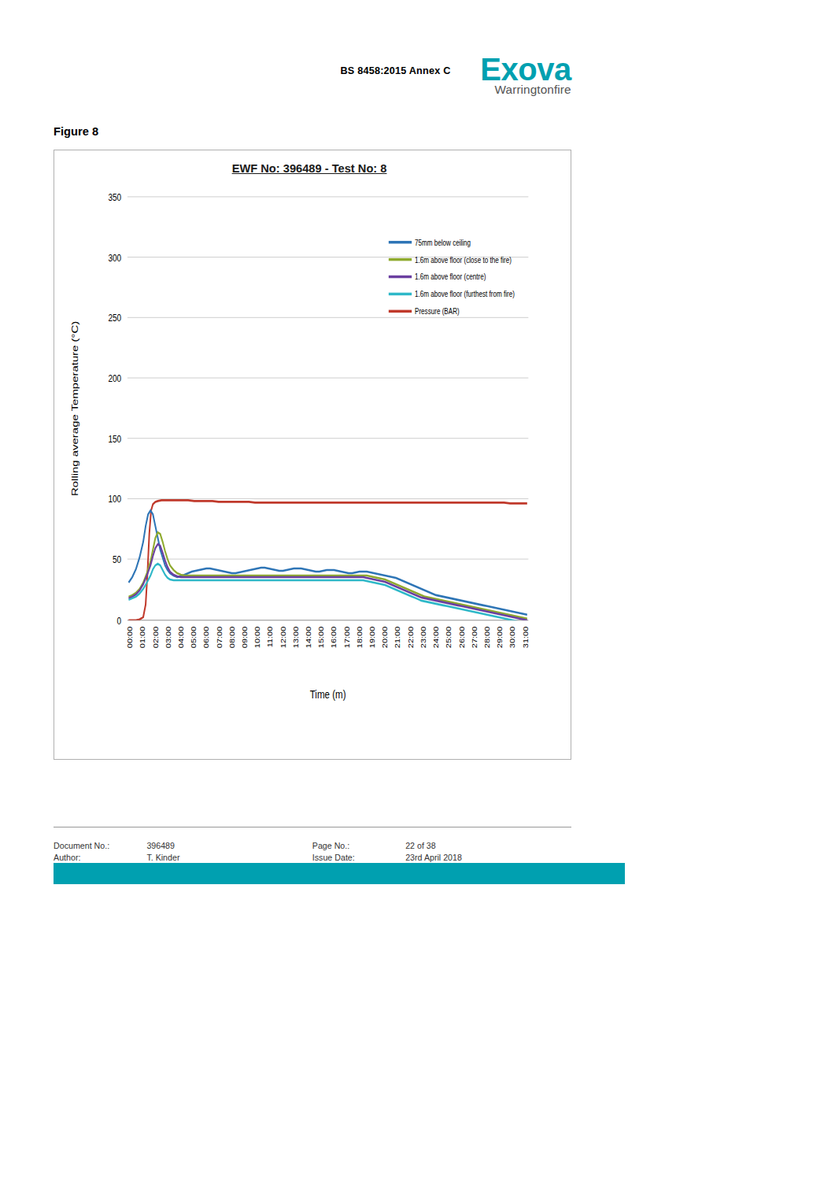BS 8458:2015 Annex C
Exova
Warringtonfire
Figure 8
EWF No: 396489 - Test No: 8
Rolling average Temperature (°C) 350 300 250 200 150 100 50 0 75mm below ceiling 1.6m above floor (close to the fire) 1.6m above floor (centre) 1.6m above floor (furthest from fire) Pressure (BAR) 00:00 01:00 02:00 03:00 04:00 05:00 06:00 07:00 08:00 09:00 10:00 11:00 12:00 13:00 14:00 15:00 16:00 17:00 18:00 19:00 20:00 21:00 22:00 23:00 24:00 25:00 26:00 27:00 28:00 29:00 30:00 31:00 Time (m)
| Document No.: | 396489 | Page No.: | 22 of 38 |
| Author: | T. Kinder | Issue Date: | 23rd April 2018 |
| Client: | Plumis | Issue No.: | 1 |